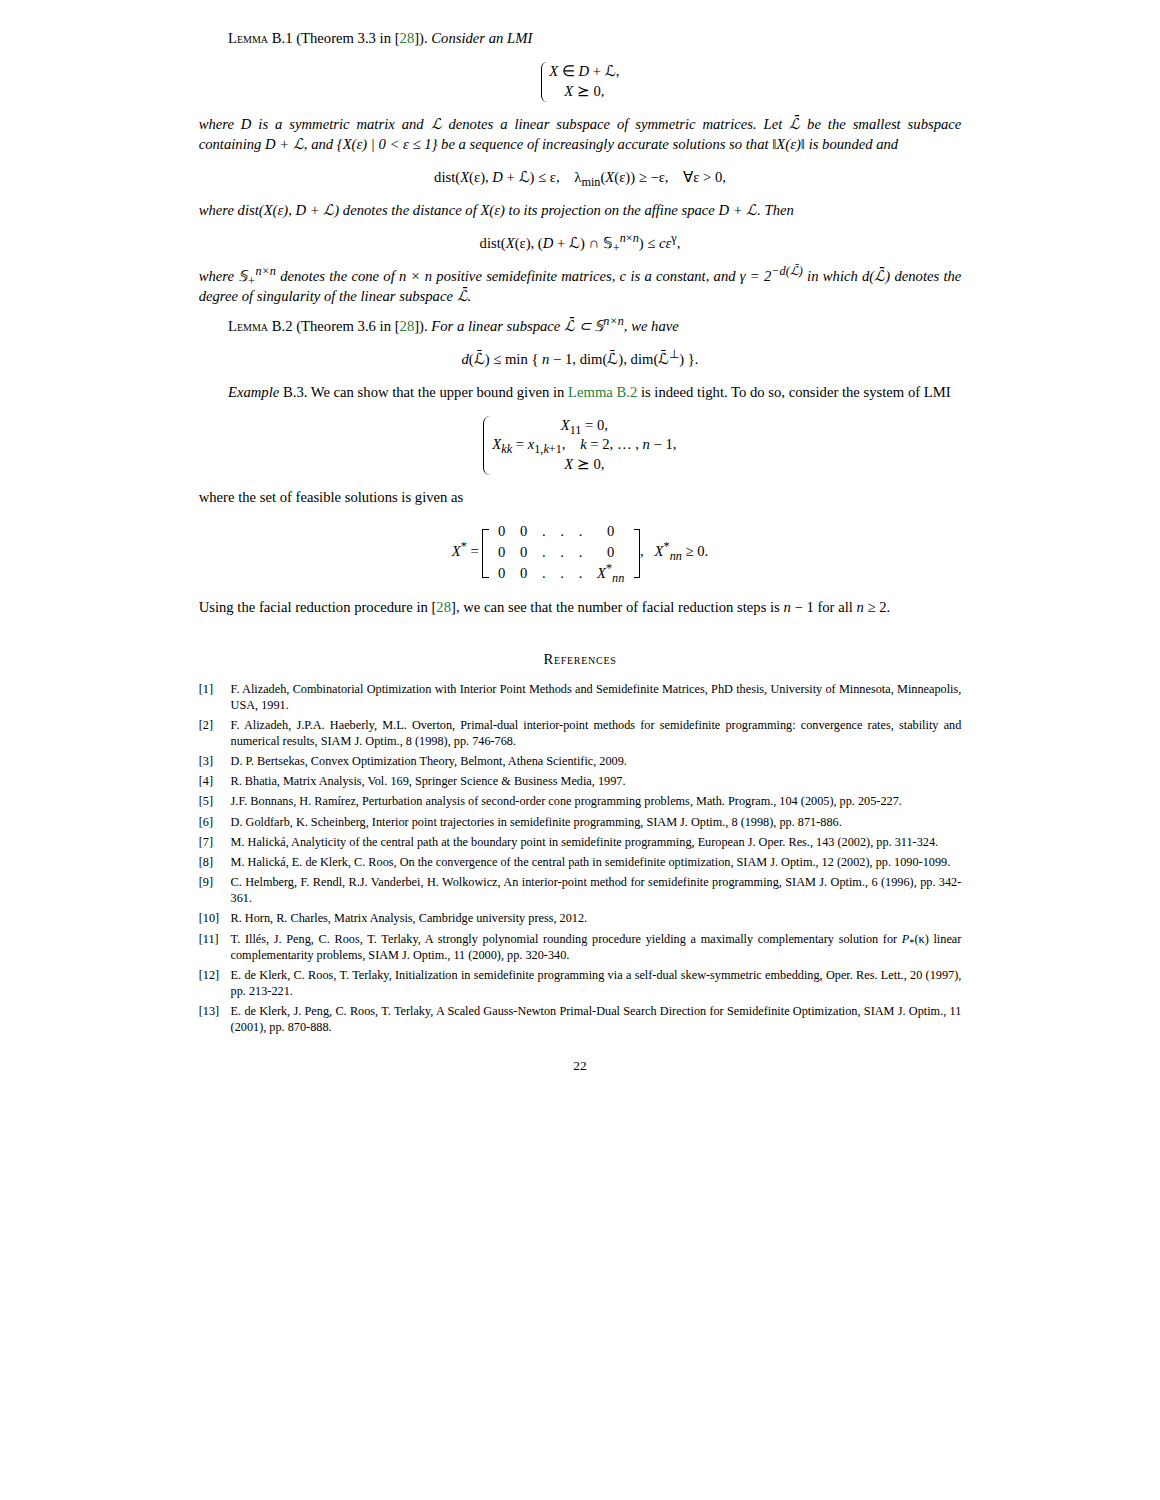Lemma B.1 (Theorem 3.3 in [28]). Consider an LMI
X ∈ D + ℒ, X ⪰ 0,
where D is a symmetric matrix and ℒ denotes a linear subspace of symmetric matrices. Let ℒ̄ be the smallest subspace containing D + ℒ, and {X(ε) | 0 < ε ≤ 1} be a sequence of increasingly accurate solutions so that ‖X(ε)‖ is bounded and
dist(X(ε), D + ℒ) ≤ ε, λmin(X(ε)) ≥ −ε, ∀ε > 0,
where dist(X(ε), D + ℒ) denotes the distance of X(ε) to its projection on the affine space D + ℒ. Then
dist(X(ε), (D + ℒ) ∩ 𝕊+n×n) ≤ cεγ,
where 𝕊+n×n denotes the cone of n × n positive semidefinite matrices, c is a constant, and γ = 2−d(ℒ̄) in which d(ℒ̄) denotes the degree of singularity of the linear subspace ℒ̄.
Lemma B.2 (Theorem 3.6 in [28]). For a linear subspace ℒ̄ ⊂ 𝕊n×n, we have
d(ℒ̄) ≤ min { n − 1, dim(ℒ̄), dim(ℒ̄⊥) }.
Example B.3. We can show that the upper bound given in Lemma B.2 is indeed tight. To do so, consider the system of LMI
X11 = 0, Xkk = x1,k+1, k = 2, … , n − 1, X ⪰ 0,
where the set of feasible solutions is given as
X* =
| 0 | 0 | . | . | . | 0 |
| 0 | 0 | . | . | . | 0 |
| 0 | 0 | . | . | . | X * nn |
, X*nn ≥ 0.
Using the facial reduction procedure in [28], we can see that the number of facial reduction steps is n − 1 for all n ≥ 2.
References
[1] F. Alizadeh, Combinatorial Optimization with Interior Point Methods and Semidefinite Matrices, PhD thesis, University of Minnesota, Minneapolis, USA, 1991.
[2] F. Alizadeh, J.P.A. Haeberly, M.L. Overton, Primal-dual interior-point methods for semidefinite programming: convergence rates, stability and numerical results, SIAM J. Optim., 8 (1998), pp. 746-768.
[3] D. P. Bertsekas, Convex Optimization Theory, Belmont, Athena Scientific, 2009.
[4] R. Bhatia, Matrix Analysis, Vol. 169, Springer Science & Business Media, 1997.
[5] J.F. Bonnans, H. Ramírez, Perturbation analysis of second-order cone programming problems, Math. Program., 104 (2005), pp. 205-227.
[6] D. Goldfarb, K. Scheinberg, Interior point trajectories in semidefinite programming, SIAM J. Optim., 8 (1998), pp. 871-886.
[7] M. Halická, Analyticity of the central path at the boundary point in semidefinite programming, European J. Oper. Res., 143 (2002), pp. 311-324.
[8] M. Halická, E. de Klerk, C. Roos, On the convergence of the central path in semidefinite optimization, SIAM J. Optim., 12 (2002), pp. 1090-1099.
[9] C. Helmberg, F. Rendl, R.J. Vanderbei, H. Wolkowicz, An interior-point method for semidefinite programming, SIAM J. Optim., 6 (1996), pp. 342-361.
[10] R. Horn, R. Charles, Matrix Analysis, Cambridge university press, 2012.
[11] T. Illés, J. Peng, C. Roos, T. Terlaky, A strongly polynomial rounding procedure yielding a maximally complementary solution for P*(κ) linear complementarity problems, SIAM J. Optim., 11 (2000), pp. 320-340.
[12] E. de Klerk, C. Roos, T. Terlaky, Initialization in semidefinite programming via a self-dual skew-symmetric embedding, Oper. Res. Lett., 20 (1997), pp. 213-221.
[13] E. de Klerk, J. Peng, C. Roos, T. Terlaky, A Scaled Gauss-Newton Primal-Dual Search Direction for Semidefinite Optimization, SIAM J. Optim., 11 (2001), pp. 870-888.
22